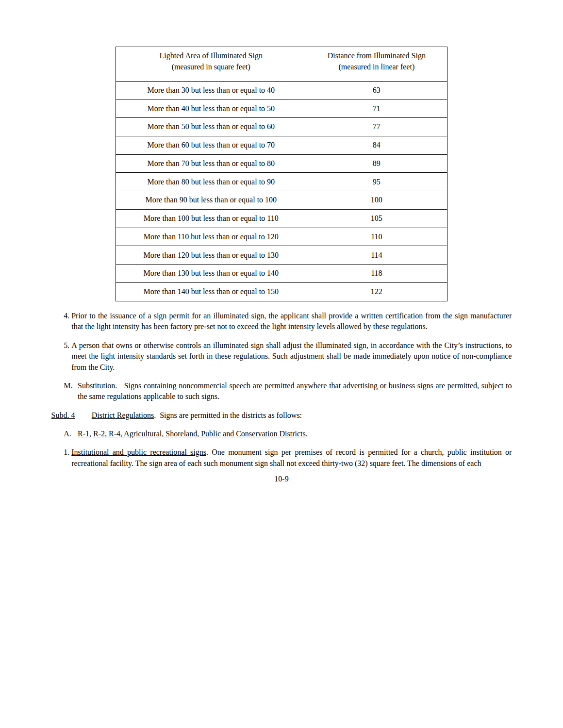| Lighted Area of Illuminated Sign (measured in square feet) | Distance from Illuminated Sign (measured in linear feet) |
| --- | --- |
| More than 30 but less than or equal to 40 | 63 |
| More than 40 but less than or equal to 50 | 71 |
| More than 50 but less than or equal to 60 | 77 |
| More than 60 but less than or equal to 70 | 84 |
| More than 70 but less than or equal to 80 | 89 |
| More than 80 but less than or equal to 90 | 95 |
| More than 90 but less than or equal to 100 | 100 |
| More than 100 but less than or equal to 110 | 105 |
| More than 110 but less than or equal to 120 | 110 |
| More than 120 but less than or equal to 130 | 114 |
| More than 130 but less than or equal to 140 | 118 |
| More than 140 but less than or equal to 150 | 122 |
Prior to the issuance of a sign permit for an illuminated sign, the applicant shall provide a written certification from the sign manufacturer that the light intensity has been factory pre-set not to exceed the light intensity levels allowed by these regulations.
A person that owns or otherwise controls an illuminated sign shall adjust the illuminated sign, in accordance with the City’s instructions, to meet the light intensity standards set forth in these regulations. Such adjustment shall be made immediately upon notice of non-compliance from the City.
M.
Substitution. Signs containing noncommercial speech are permitted anywhere that advertising or business signs are permitted, subject to the same regulations applicable to such signs.
Subd. 4
District Regulations. Signs are permitted in the districts as follows:
A.
R-1, R-2, R-4, Agricultural, Shoreland, Public and Conservation Districts.
Institutional and public recreational signs. One monument sign per premises of record is permitted for a church, public institution or recreational facility. The sign area of each such monument sign shall not exceed thirty-two (32) square feet. The dimensions of each
10-9